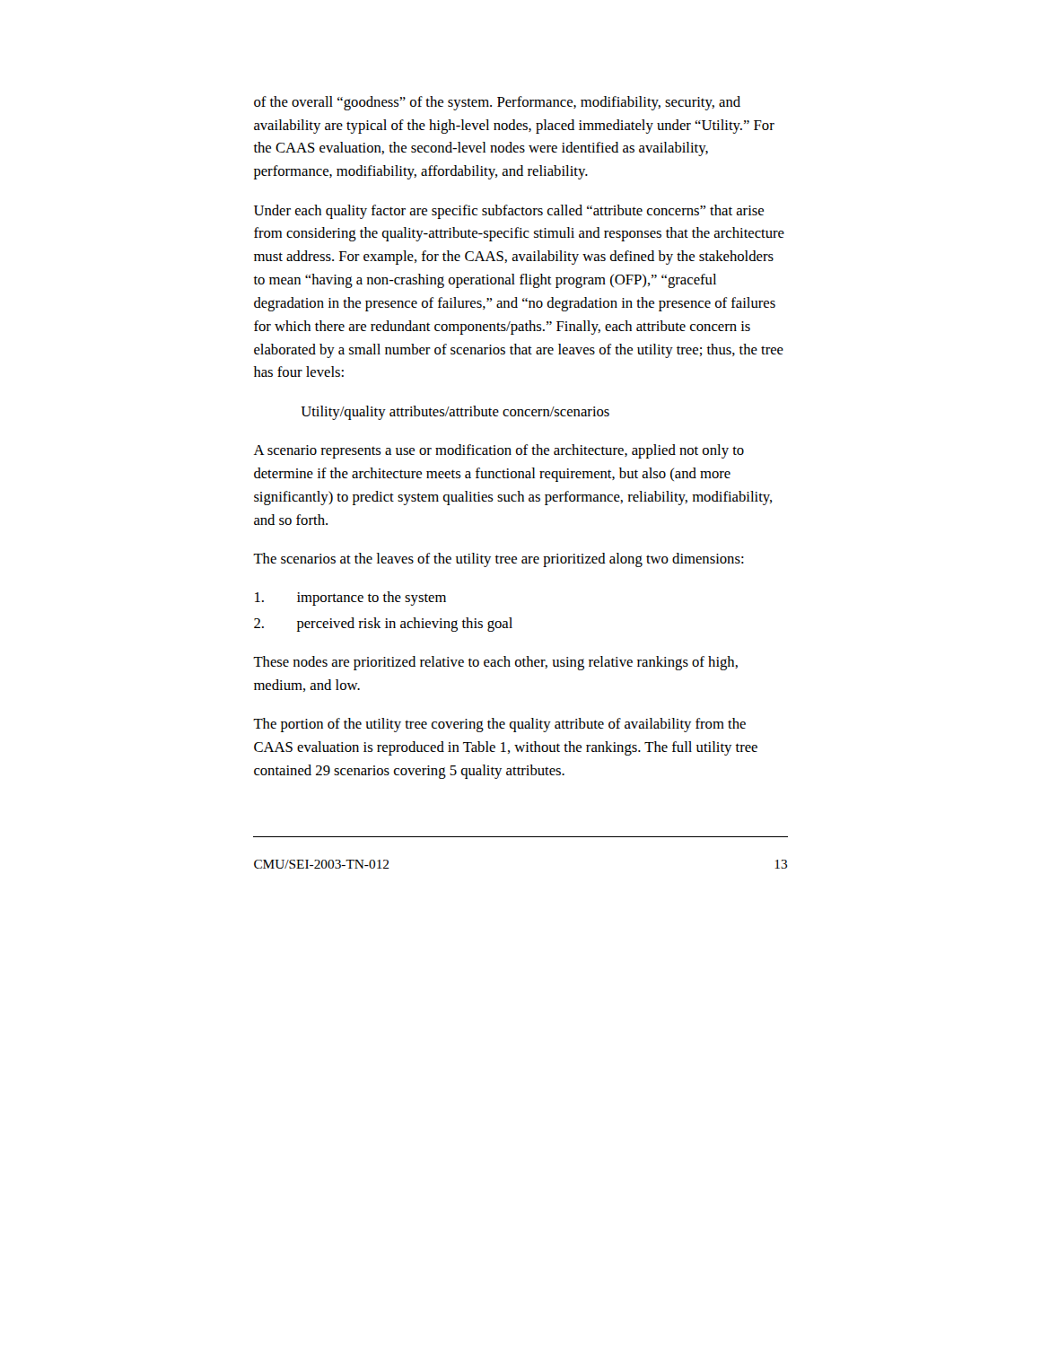of the overall “goodness” of the system. Performance, modifiability, security, and availability are typical of the high-level nodes, placed immediately under “Utility.” For the CAAS evaluation, the second-level nodes were identified as availability, performance, modifiability, affordability, and reliability.
Under each quality factor are specific subfactors called “attribute concerns” that arise from considering the quality-attribute-specific stimuli and responses that the architecture must address. For example, for the CAAS, availability was defined by the stakeholders to mean “having a non-crashing operational flight program (OFP),” “graceful degradation in the presence of failures,” and “no degradation in the presence of failures for which there are redundant components/paths.” Finally, each attribute concern is elaborated by a small number of scenarios that are leaves of the utility tree; thus, the tree has four levels:
Utility/quality attributes/attribute concern/scenarios
A scenario represents a use or modification of the architecture, applied not only to determine if the architecture meets a functional requirement, but also (and more significantly) to predict system qualities such as performance, reliability, modifiability, and so forth.
The scenarios at the leaves of the utility tree are prioritized along two dimensions:
importance to the system
perceived risk in achieving this goal
These nodes are prioritized relative to each other, using relative rankings of high, medium, and low.
The portion of the utility tree covering the quality attribute of availability from the CAAS evaluation is reproduced in Table 1, without the rankings. The full utility tree contained 29 scenarios covering 5 quality attributes.
CMU/SEI-2003-TN-012
13